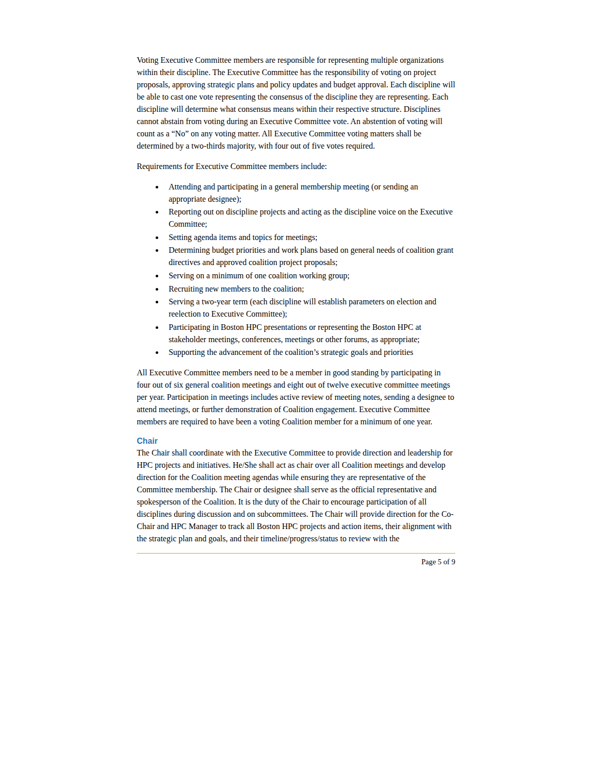Voting Executive Committee members are responsible for representing multiple organizations within their discipline. The Executive Committee has the responsibility of voting on project proposals, approving strategic plans and policy updates and budget approval. Each discipline will be able to cast one vote representing the consensus of the discipline they are representing. Each discipline will determine what consensus means within their respective structure. Disciplines cannot abstain from voting during an Executive Committee vote. An abstention of voting will count as a “No” on any voting matter. All Executive Committee voting matters shall be determined by a two-thirds majority, with four out of five votes required.
Requirements for Executive Committee members include:
Attending and participating in a general membership meeting (or sending an appropriate designee);
Reporting out on discipline projects and acting as the discipline voice on the Executive Committee;
Setting agenda items and topics for meetings;
Determining budget priorities and work plans based on general needs of coalition grant directives and approved coalition project proposals;
Serving on a minimum of one coalition working group;
Recruiting new members to the coalition;
Serving a two-year term (each discipline will establish parameters on election and reelection to Executive Committee);
Participating in Boston HPC presentations or representing the Boston HPC at stakeholder meetings, conferences, meetings or other forums, as appropriate;
Supporting the advancement of the coalition’s strategic goals and priorities
All Executive Committee members need to be a member in good standing by participating in four out of six general coalition meetings and eight out of twelve executive committee meetings per year. Participation in meetings includes active review of meeting notes, sending a designee to attend meetings, or further demonstration of Coalition engagement. Executive Committee members are required to have been a voting Coalition member for a minimum of one year.
Chair
The Chair shall coordinate with the Executive Committee to provide direction and leadership for HPC projects and initiatives. He/She shall act as chair over all Coalition meetings and develop direction for the Coalition meeting agendas while ensuring they are representative of the Committee membership. The Chair or designee shall serve as the official representative and spokesperson of the Coalition. It is the duty of the Chair to encourage participation of all disciplines during discussion and on subcommittees. The Chair will provide direction for the Co-Chair and HPC Manager to track all Boston HPC projects and action items, their alignment with the strategic plan and goals, and their timeline/progress/status to review with the
Page 5 of 9